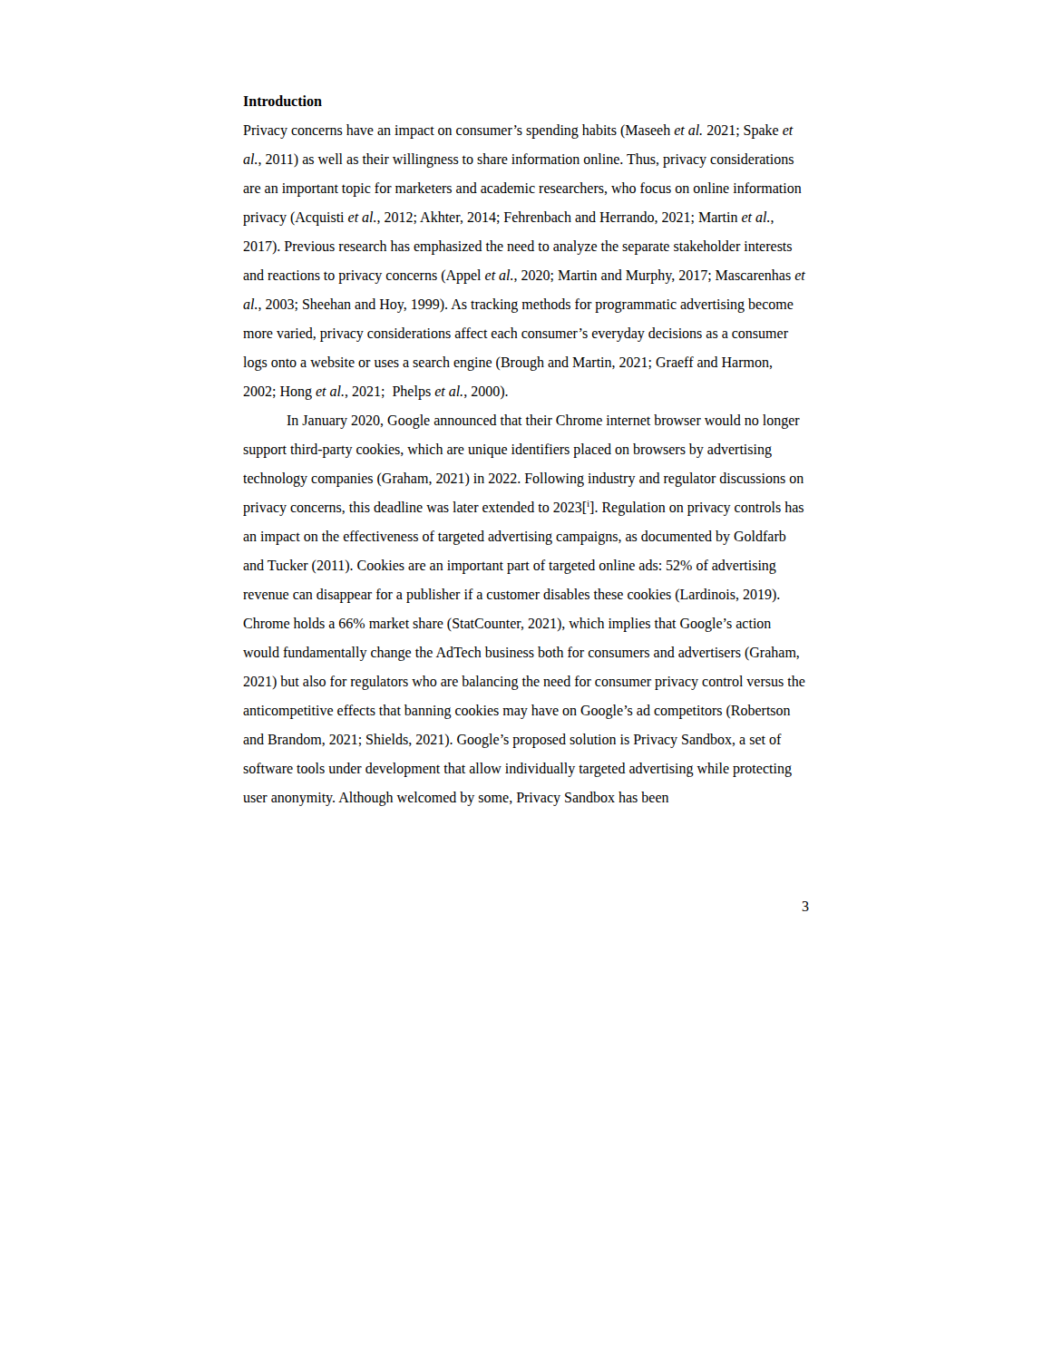Introduction
Privacy concerns have an impact on consumer’s spending habits (Maseeh et al. 2021; Spake et al., 2011) as well as their willingness to share information online. Thus, privacy considerations are an important topic for marketers and academic researchers, who focus on online information privacy (Acquisti et al., 2012; Akhter, 2014; Fehrenbach and Herrando, 2021; Martin et al., 2017). Previous research has emphasized the need to analyze the separate stakeholder interests and reactions to privacy concerns (Appel et al., 2020; Martin and Murphy, 2017; Mascarenhas et al., 2003; Sheehan and Hoy, 1999). As tracking methods for programmatic advertising become more varied, privacy considerations affect each consumer’s everyday decisions as a consumer logs onto a website or uses a search engine (Brough and Martin, 2021; Graeff and Harmon, 2002; Hong et al., 2021; Phelps et al., 2000).
In January 2020, Google announced that their Chrome internet browser would no longer support third-party cookies, which are unique identifiers placed on browsers by advertising technology companies (Graham, 2021) in 2022. Following industry and regulator discussions on privacy concerns, this deadline was later extended to 2023[i]. Regulation on privacy controls has an impact on the effectiveness of targeted advertising campaigns, as documented by Goldfarb and Tucker (2011). Cookies are an important part of targeted online ads: 52% of advertising revenue can disappear for a publisher if a customer disables these cookies (Lardinois, 2019). Chrome holds a 66% market share (StatCounter, 2021), which implies that Google’s action would fundamentally change the AdTech business both for consumers and advertisers (Graham, 2021) but also for regulators who are balancing the need for consumer privacy control versus the anticompetitive effects that banning cookies may have on Google’s ad competitors (Robertson and Brandom, 2021; Shields, 2021). Google’s proposed solution is Privacy Sandbox, a set of software tools under development that allow individually targeted advertising while protecting user anonymity. Although welcomed by some, Privacy Sandbox has been
3